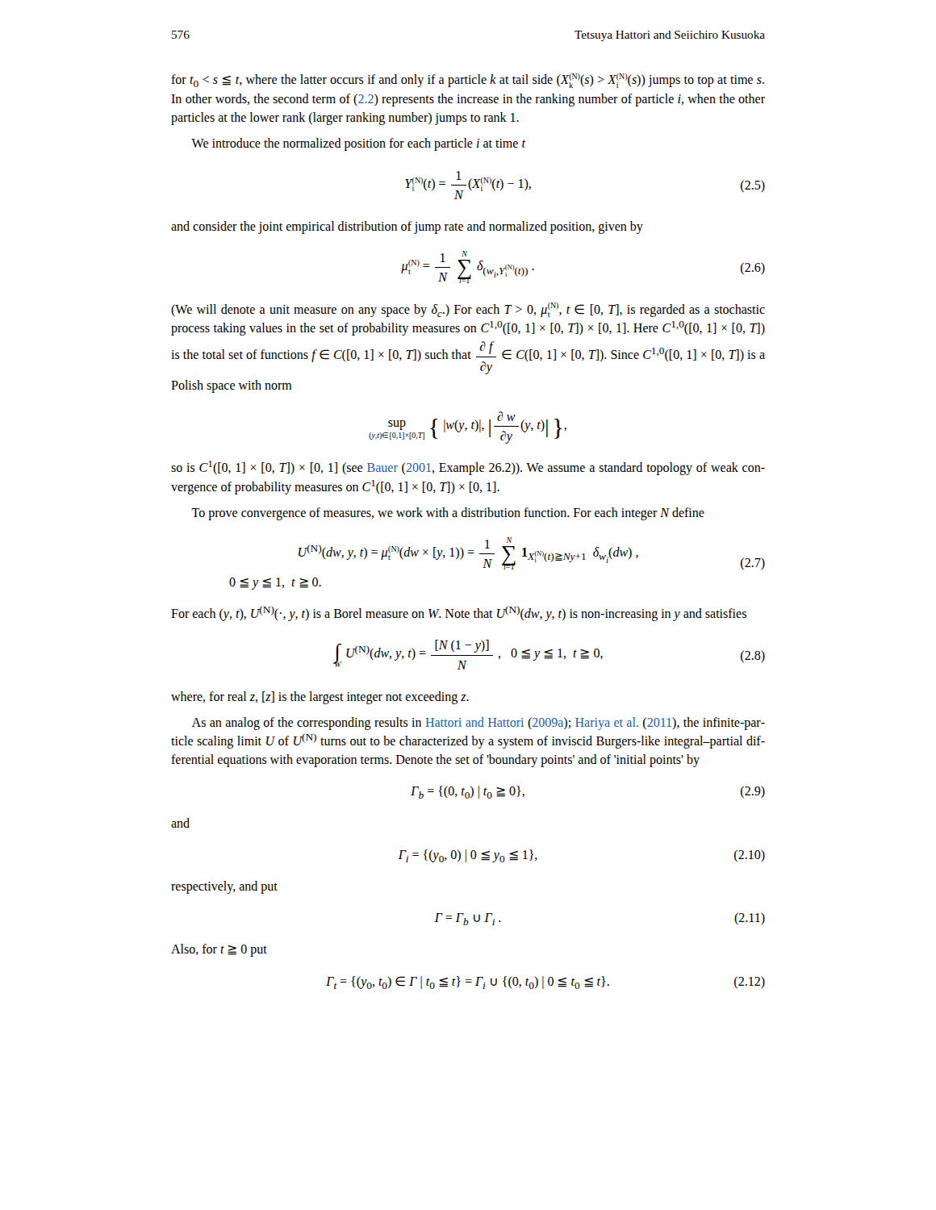576 Tetsuya Hattori and Seiichiro Kusuoka
for t0 < s ≦ t, where the latter occurs if and only if a particle k at tail side (X(N) k(s) > X(N) i(s)) jumps to top at time s. In other words, the second term of (2.2) represents the increase in the ranking number of particle i, when the other particles at the lower rank (larger ranking number) jumps to rank 1.
We introduce the normalized position for each particle i at time t
Y(N) i(t) = 1 N(X(N) i(t) − 1), (2.5)
and consider the joint empirical distribution of jump rate and normalized position, given by
μ(N) t = 1 N N∑i=1 δ(wi,Y(N) i(t)) . (2.6)
(We will denote a unit measure on any space by δc.) For each T > 0, μ(N) t, t ∈ [0, T], is regarded as a stochastic process taking values in the set of probability measures on C1,0([0, 1] × [0, T]) × [0, 1]. Here C1,0([0, 1] × [0, T]) is the total set of functions f ∈ C([0, 1] × [0, T]) such that ∂ f∂y ∈ C([0, 1] × [0, T]). Since C1,0([0, 1] × [0, T]) is a Polish space with norm
sup(y,t)∈[0,1]×[0,T] { |w(y, t)|, |∂ w∂y(y, t)| },
so is C1([0, 1] × [0, T]) × [0, 1] (see Bauer (2001, Example 26.2)). We assume a standard topology of weak convergence of probability measures on C1([0, 1] × [0, T]) × [0, 1].
To prove convergence of measures, we work with a distribution function. For each integer N define
U(N)(dw, y, t) = μ(N) t(dw × [y, 1)) = 1 N N∑i=1 1X(N) i(t)≧Ny+1 δwi(dw) ,
0 ≦ y ≦ 1, t ≧ 0.
(2.7)
For each (y, t), U(N)(·, y, t) is a Borel measure on W. Note that U(N)(dw, y, t) is non-increasing in y and satisfies
∫W U(N)(dw, y, t) = [N (1 − y)] N , 0 ≦ y ≦ 1, t ≧ 0, (2.8)
where, for real z, [z] is the largest integer not exceeding z.
As an analog of the corresponding results in Hattori and Hattori (2009a); Hariya et al. (2011), the infinite-particle scaling limit U of U(N) turns out to be characterized by a system of inviscid Burgers-like integral–partial differential equations with evaporation terms. Denote the set of 'boundary points' and of 'initial points' by
Γb = {(0, t0) | t0 ≧ 0}, (2.9)
and
Γi = {(y0, 0) | 0 ≦ y0 ≦ 1}, (2.10)
respectively, and put
Γ = Γb ∪ Γi . (2.11)
Also, for t ≧ 0 put
Γt = {(y0, t0) ∈ Γ | t0 ≦ t} = Γi ∪ {(0, t0) | 0 ≦ t0 ≦ t}. (2.12)